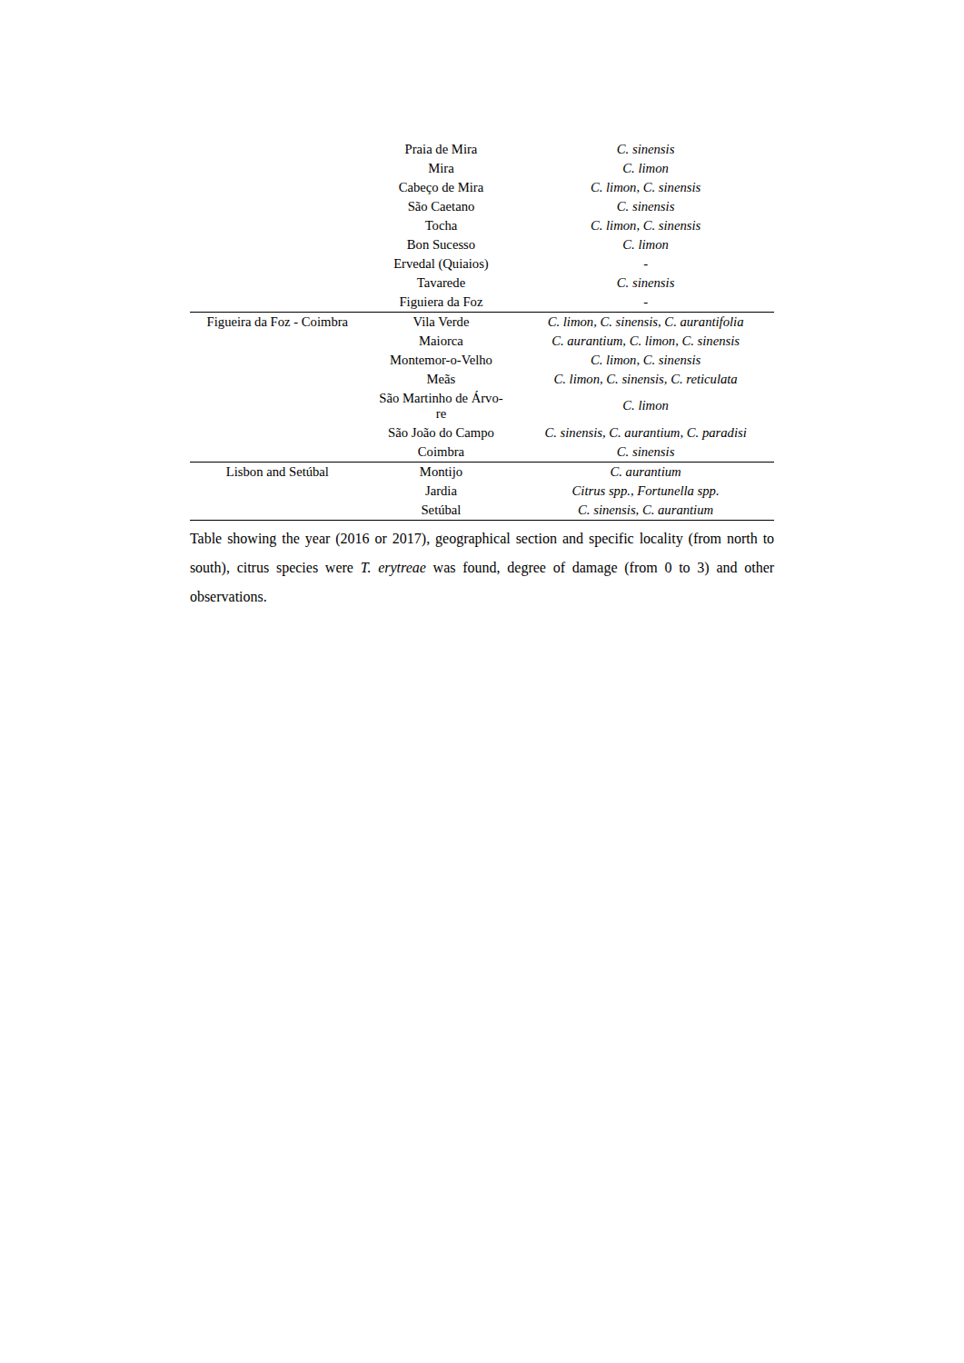| | Praia de Mira | C. sinensis |
| | Mira | C. limon |
| | Cabeço de Mira | C. limon, C. sinensis |
| | São Caetano | C. sinensis |
| | Tocha | C. limon, C. sinensis |
| | Bon Sucesso | C. limon |
| | Ervedal (Quiaios) | - |
| | Tavarede | C. sinensis |
| | Figuiera da Foz | - |
| Figueira da Foz - Coimbra | Vila Verde | C. limon, C. sinensis, C. aurantifolia |
| | Maiorca | C. aurantium, C. limon, C. sinensis |
| | Montemor-o-Velho | C. limon, C. sinensis |
| | Meãs | C. limon, C. sinensis, C. reticulata |
| | São Martinho de Árvo- re | C. limon |
| | São João do Campo | C. sinensis, C. aurantium, C. paradisi |
| | Coimbra | C. sinensis |
| Lisbon and Setúbal | Montijo | C. aurantium |
| | Jardia | Citrus spp., Fortunella spp. |
| | Setúbal | C. sinensis, C. aurantium |
Table showing the year (2016 or 2017), geographical section and specific locality (from north to south), citrus species were T. erytreae was found, degree of damage (from 0 to 3) and other observations.